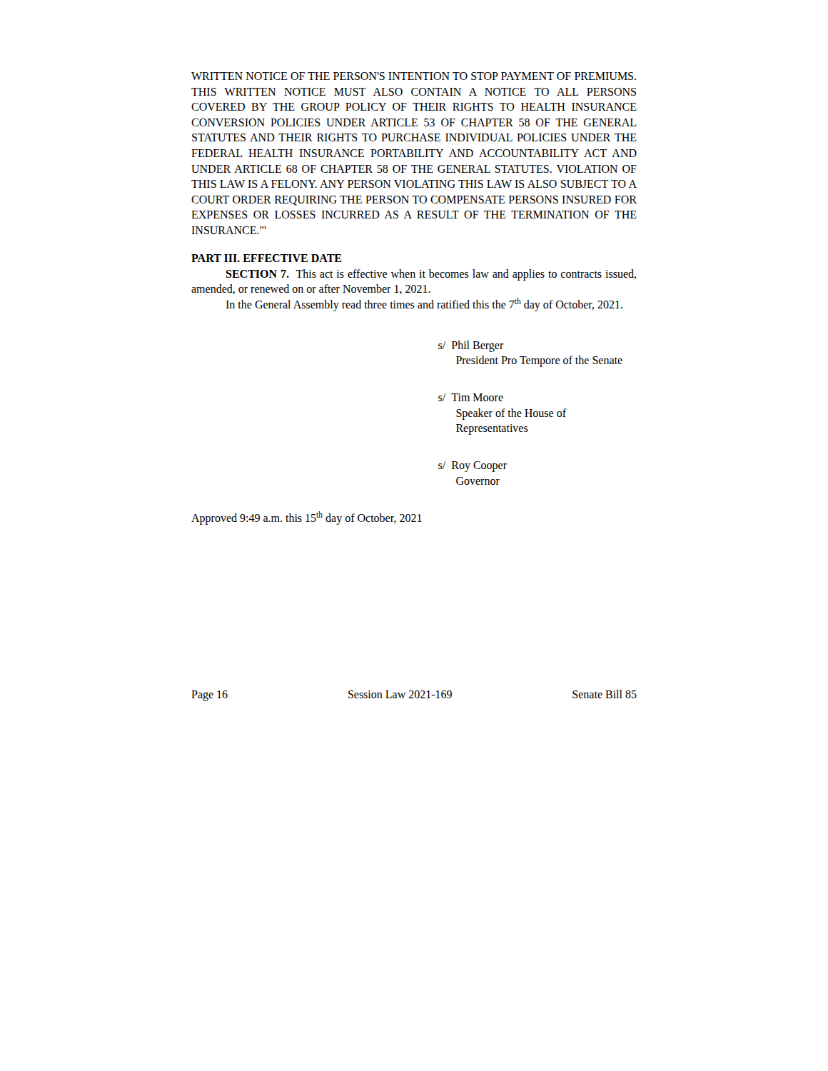WRITTEN NOTICE OF THE PERSON'S INTENTION TO STOP PAYMENT OF PREMIUMS. THIS WRITTEN NOTICE MUST ALSO CONTAIN A NOTICE TO ALL PERSONS COVERED BY THE GROUP POLICY OF THEIR RIGHTS TO HEALTH INSURANCE CONVERSION POLICIES UNDER ARTICLE 53 OF CHAPTER 58 OF THE GENERAL STATUTES AND THEIR RIGHTS TO PURCHASE INDIVIDUAL POLICIES UNDER THE FEDERAL HEALTH INSURANCE PORTABILITY AND ACCOUNTABILITY ACT AND UNDER ARTICLE 68 OF CHAPTER 58 OF THE GENERAL STATUTES. VIOLATION OF THIS LAW IS A FELONY. ANY PERSON VIOLATING THIS LAW IS ALSO SUBJECT TO A COURT ORDER REQUIRING THE PERSON TO COMPENSATE PERSONS INSURED FOR EXPENSES OR LOSSES INCURRED AS A RESULT OF THE TERMINATION OF THE INSURANCE."'
PART III. EFFECTIVE DATE
SECTION 7. This act is effective when it becomes law and applies to contracts issued, amended, or renewed on or after November 1, 2021.
In the General Assembly read three times and ratified this the 7th day of October, 2021.
s/ Phil Berger
President Pro Tempore of the Senate
s/ Tim Moore
Speaker of the House of Representatives
s/ Roy Cooper
Governor
Approved 9:49 a.m. this 15th day of October, 2021
Page 16
Session Law 2021-169
Senate Bill 85